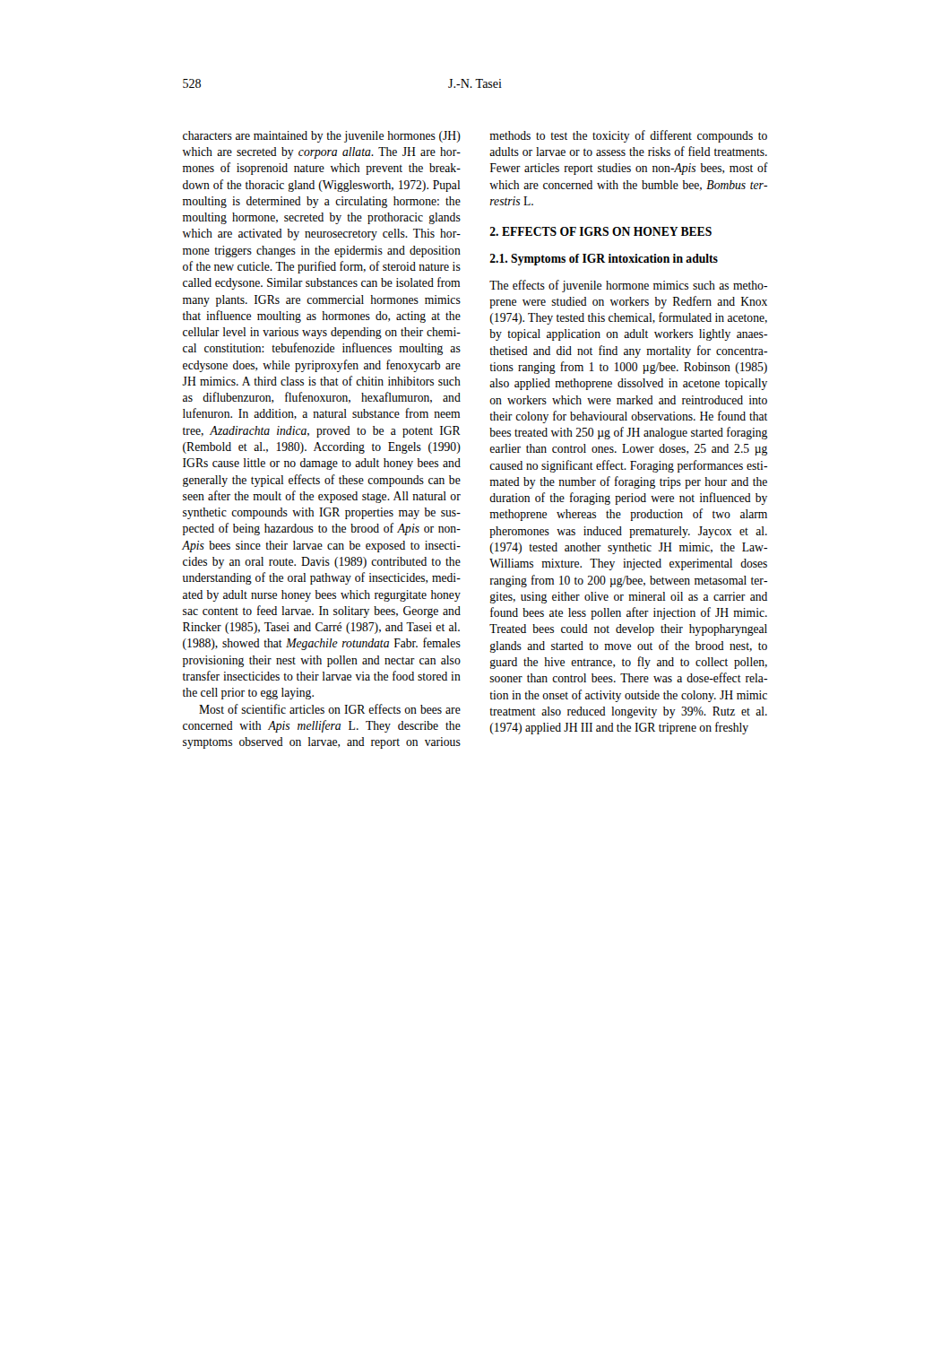528 J.-N. Tasei
characters are maintained by the juvenile hormones (JH) which are secreted by corpora allata. The JH are hormones of isoprenoid nature which prevent the breakdown of the thoracic gland (Wigglesworth, 1972). Pupal moulting is determined by a circulating hormone: the moulting hormone, secreted by the prothoracic glands which are activated by neurosecretory cells. This hormone triggers changes in the epidermis and deposition of the new cuticle. The purified form, of steroid nature is called ecdysone. Similar substances can be isolated from many plants. IGRs are commercial hormones mimics that influence moulting as hormones do, acting at the cellular level in various ways depending on their chemical constitution: tebufenozide influences moulting as ecdysone does, while pyriproxyfen and fenoxycarb are JH mimics. A third class is that of chitin inhibitors such as diflubenzuron, flufenoxuron, hexaflumuron, and lufenuron. In addition, a natural substance from neem tree, Azadirachta indica, proved to be a potent IGR (Rembold et al., 1980). According to Engels (1990) IGRs cause little or no damage to adult honey bees and generally the typical effects of these compounds can be seen after the moult of the exposed stage. All natural or synthetic compounds with IGR properties may be suspected of being hazardous to the brood of Apis or non-Apis bees since their larvae can be exposed to insecticides by an oral route. Davis (1989) contributed to the understanding of the oral pathway of insecticides, mediated by adult nurse honey bees which regurgitate honey sac content to feed larvae. In solitary bees, George and Rincker (1985), Tasei and Carré (1987), and Tasei et al. (1988), showed that Megachile rotundata Fabr. females provisioning their nest with pollen and nectar can also transfer insecticides to their larvae via the food stored in the cell prior to egg laying.
Most of scientific articles on IGR effects on bees are concerned with Apis mellifera L. They describe the symptoms observed on larvae, and report on various methods to test the toxicity of different compounds to adults or larvae or to assess the risks of field treatments. Fewer articles report studies on non-Apis bees, most of which are concerned with the bumble bee, Bombus terrestris L.
2. Effects of IGRs on honey bees
2.1. Symptoms of IGR intoxication in adults
The effects of juvenile hormone mimics such as methoprene were studied on workers by Redfern and Knox (1974). They tested this chemical, formulated in acetone, by topical application on adult workers lightly anaesthetised and did not find any mortality for concentrations ranging from 1 to 1000 µg/bee. Robinson (1985) also applied methoprene dissolved in acetone topically on workers which were marked and reintroduced into their colony for behavioural observations. He found that bees treated with 250 µg of JH analogue started foraging earlier than control ones. Lower doses, 25 and 2.5 µg caused no significant effect. Foraging performances estimated by the number of foraging trips per hour and the duration of the foraging period were not influenced by methoprene whereas the production of two alarm pheromones was induced prematurely. Jaycox et al. (1974) tested another synthetic JH mimic, the Law-Williams mixture. They injected experimental doses ranging from 10 to 200 µg/bee, between metasomal tergites, using either olive or mineral oil as a carrier and found bees ate less pollen after injection of JH mimic. Treated bees could not develop their hypopharyngeal glands and started to move out of the brood nest, to guard the hive entrance, to fly and to collect pollen, sooner than control bees. There was a dose-effect relation in the onset of activity outside the colony. JH mimic treatment also reduced longevity by 39%. Rutz et al. (1974) applied JH III and the IGR triprene on freshly